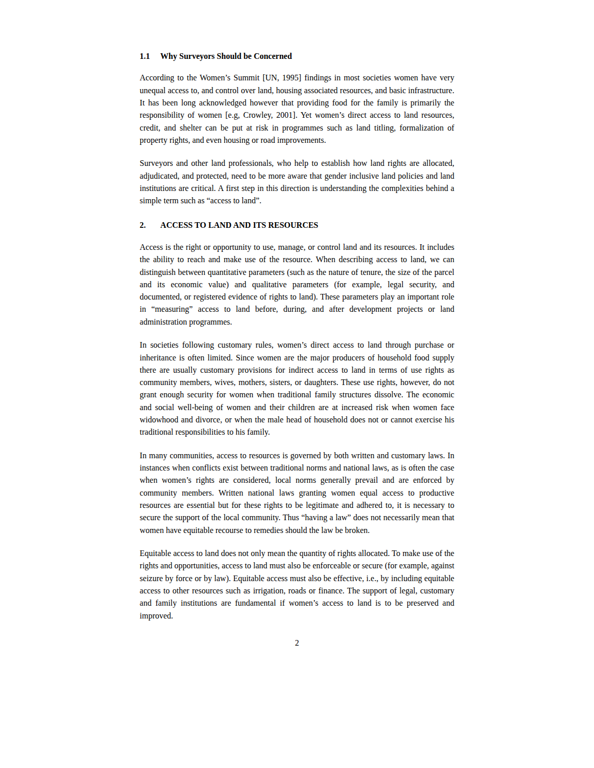1.1 Why Surveyors Should be Concerned
According to the Women’s Summit [UN, 1995] findings in most societies women have very unequal access to, and control over land, housing associated resources, and basic infrastructure. It has been long acknowledged however that providing food for the family is primarily the responsibility of women [e.g, Crowley, 2001]. Yet women’s direct access to land resources, credit, and shelter can be put at risk in programmes such as land titling, formalization of property rights, and even housing or road improvements.
Surveyors and other land professionals, who help to establish how land rights are allocated, adjudicated, and protected, need to be more aware that gender inclusive land policies and land institutions are critical. A first step in this direction is understanding the complexities behind a simple term such as “access to land”.
2. ACCESS TO LAND AND ITS RESOURCES
Access is the right or opportunity to use, manage, or control land and its resources. It includes the ability to reach and make use of the resource. When describing access to land, we can distinguish between quantitative parameters (such as the nature of tenure, the size of the parcel and its economic value) and qualitative parameters (for example, legal security, and documented, or registered evidence of rights to land). These parameters play an important role in “measuring” access to land before, during, and after development projects or land administration programmes.
In societies following customary rules, women’s direct access to land through purchase or inheritance is often limited. Since women are the major producers of household food supply there are usually customary provisions for indirect access to land in terms of use rights as community members, wives, mothers, sisters, or daughters. These use rights, however, do not grant enough security for women when traditional family structures dissolve. The economic and social well-being of women and their children are at increased risk when women face widowhood and divorce, or when the male head of household does not or cannot exercise his traditional responsibilities to his family.
In many communities, access to resources is governed by both written and customary laws. In instances when conflicts exist between traditional norms and national laws, as is often the case when women’s rights are considered, local norms generally prevail and are enforced by community members. Written national laws granting women equal access to productive resources are essential but for these rights to be legitimate and adhered to, it is necessary to secure the support of the local community. Thus “having a law” does not necessarily mean that women have equitable recourse to remedies should the law be broken.
Equitable access to land does not only mean the quantity of rights allocated. To make use of the rights and opportunities, access to land must also be enforceable or secure (for example, against seizure by force or by law). Equitable access must also be effective, i.e., by including equitable access to other resources such as irrigation, roads or finance. The support of legal, customary and family institutions are fundamental if women’s access to land is to be preserved and improved.
2